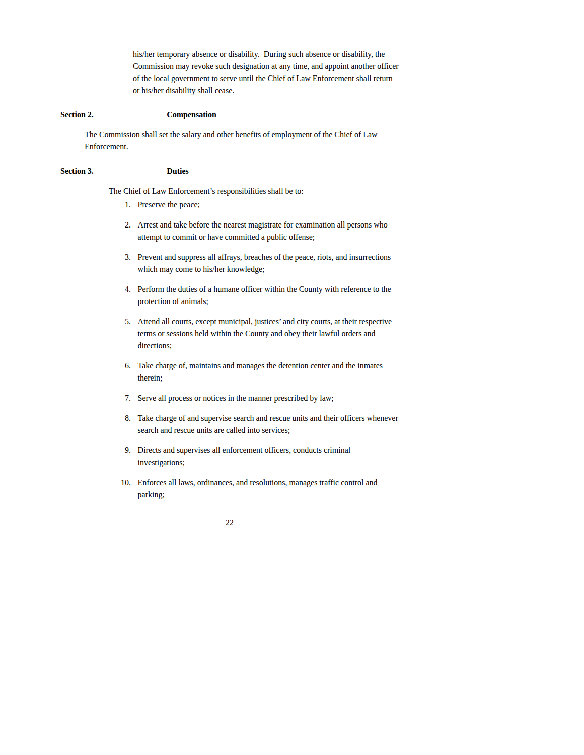his/her temporary absence or disability. During such absence or disability, the Commission may revoke such designation at any time, and appoint another officer of the local government to serve until the Chief of Law Enforcement shall return or his/her disability shall cease.
Section 2. Compensation
The Commission shall set the salary and other benefits of employment of the Chief of Law Enforcement.
Section 3. Duties
The Chief of Law Enforcement’s responsibilities shall be to:
Preserve the peace;
Arrest and take before the nearest magistrate for examination all persons who attempt to commit or have committed a public offense;
Prevent and suppress all affrays, breaches of the peace, riots, and insurrections which may come to his/her knowledge;
Perform the duties of a humane officer within the County with reference to the protection of animals;
Attend all courts, except municipal, justices’ and city courts, at their respective terms or sessions held within the County and obey their lawful orders and directions;
Take charge of, maintains and manages the detention center and the inmates therein;
Serve all process or notices in the manner prescribed by law;
Take charge of and supervise search and rescue units and their officers whenever search and rescue units are called into services;
Directs and supervises all enforcement officers, conducts criminal investigations;
Enforces all laws, ordinances, and resolutions, manages traffic control and parking;
22